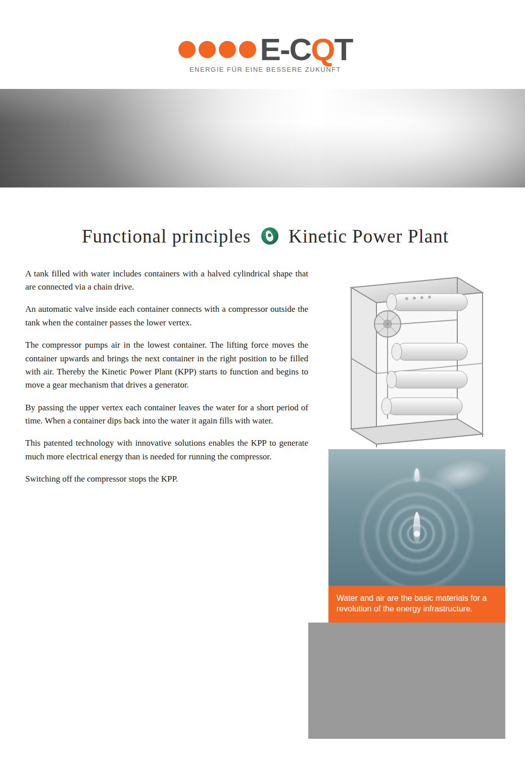E-CQT
ENERGIE FÜR EINE BESSERE ZUKUNFT
Functional principles Kinetic Power Plant
A tank filled with water includes containers with a halved cylindrical shape that are connected via a chain drive.
An automatic valve inside each container connects with a compressor outside the tank when the container passes the lower vertex.
The compressor pumps air in the lowest container. The lifting force moves the container upwards and brings the next container in the right position to be filled with air. Thereby the Kinetic Power Plant (KPP) starts to function and begins to move a gear mechanism that drives a generator.
By passing the upper vertex each container leaves the water for a short period of time. When a container dips back into the water it again fills with water.
This patented technology with innovative solutions enables the KPP to generate much more electrical energy than is needed for running the compressor.
Switching off the compressor stops the KPP.
Water and air are the basic materials for a revolution of the energy infrastructure.